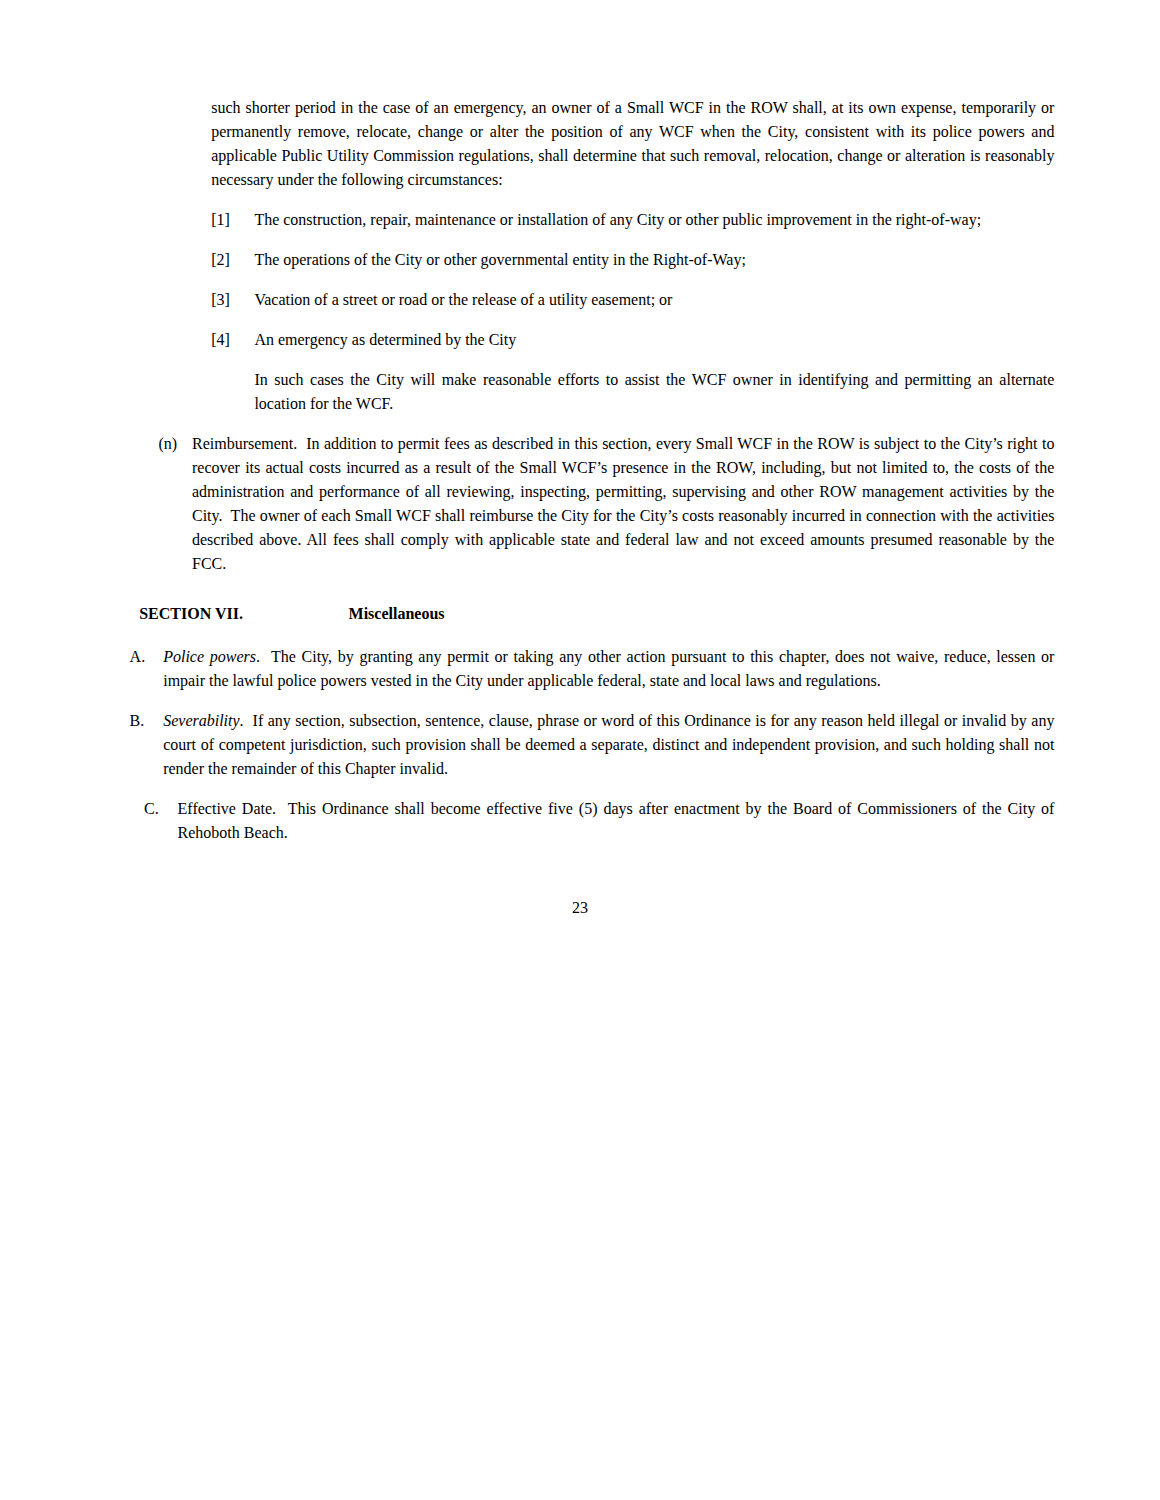such shorter period in the case of an emergency, an owner of a Small WCF in the ROW shall, at its own expense, temporarily or permanently remove, relocate, change or alter the position of any WCF when the City, consistent with its police powers and applicable Public Utility Commission regulations, shall determine that such removal, relocation, change or alteration is reasonably necessary under the following circumstances:
[1] The construction, repair, maintenance or installation of any City or other public improvement in the right-of-way;
[2] The operations of the City or other governmental entity in the Right-of-Way;
[3] Vacation of a street or road or the release of a utility easement; or
[4] An emergency as determined by the City
In such cases the City will make reasonable efforts to assist the WCF owner in identifying and permitting an alternate location for the WCF.
(n) Reimbursement. In addition to permit fees as described in this section, every Small WCF in the ROW is subject to the City’s right to recover its actual costs incurred as a result of the Small WCF’s presence in the ROW, including, but not limited to, the costs of the administration and performance of all reviewing, inspecting, permitting, supervising and other ROW management activities by the City. The owner of each Small WCF shall reimburse the City for the City’s costs reasonably incurred in connection with the activities described above. All fees shall comply with applicable state and federal law and not exceed amounts presumed reasonable by the FCC.
SECTION VII.Miscellaneous
A. Police powers. The City, by granting any permit or taking any other action pursuant to this chapter, does not waive, reduce, lessen or impair the lawful police powers vested in the City under applicable federal, state and local laws and regulations.
B. Severability. If any section, subsection, sentence, clause, phrase or word of this Ordinance is for any reason held illegal or invalid by any court of competent jurisdiction, such provision shall be deemed a separate, distinct and independent provision, and such holding shall not render the remainder of this Chapter invalid.
C. Effective Date. This Ordinance shall become effective five (5) days after enactment by the Board of Commissioners of the City of Rehoboth Beach.
23